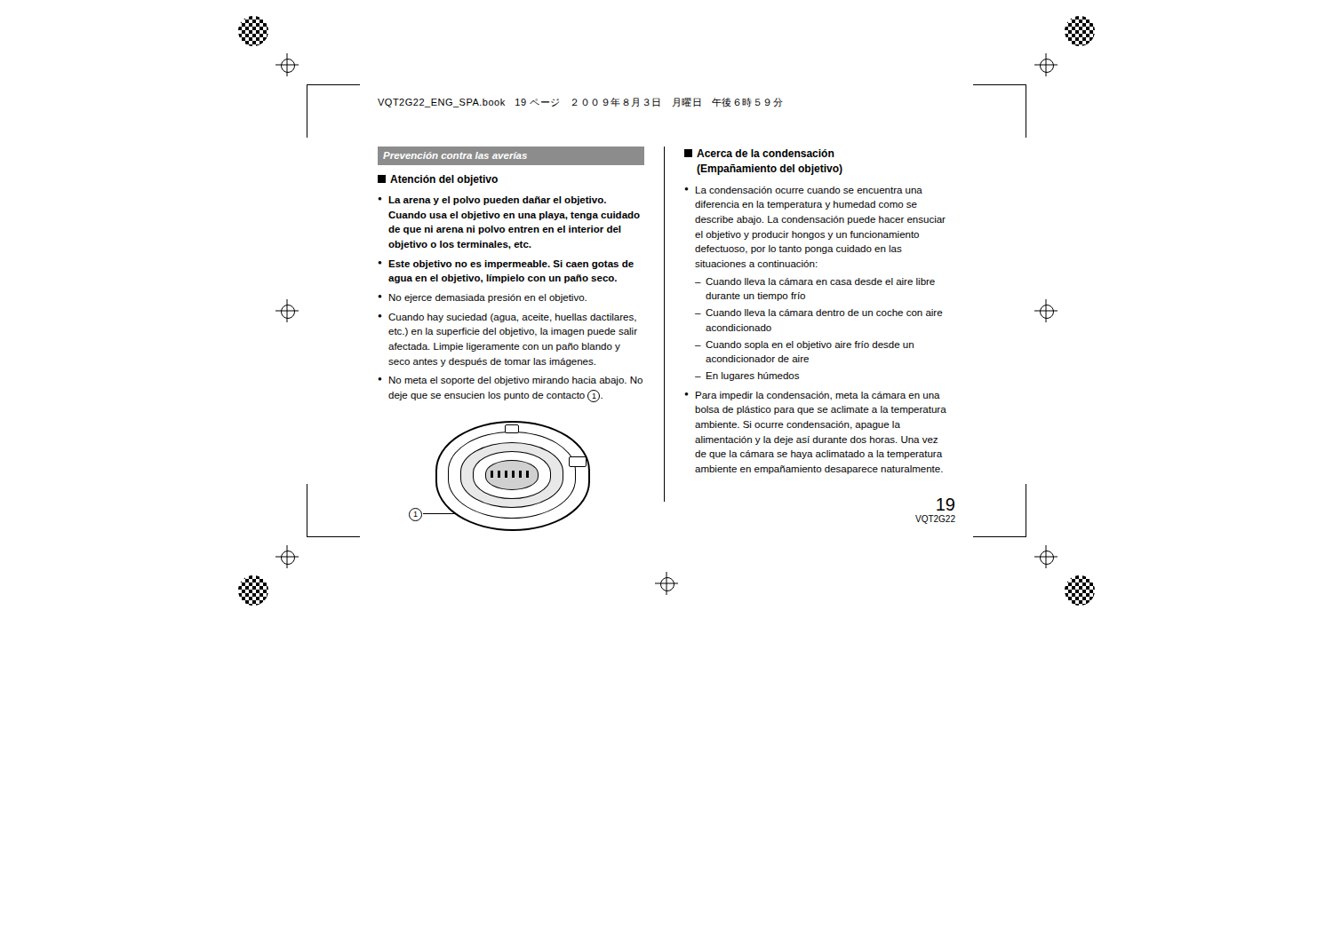VQT2G22_ENG_SPA.book 19 ページ ２００９年８月３日 月曜日 午後６時５９分
Prevención contra las averías
Atención del objetivo
La arena y el polvo pueden dañar el objetivo. Cuando usa el objetivo en una playa, tenga cuidado de que ni arena ni polvo entren en el interior del objetivo o los terminales, etc.
Este objetivo no es impermeable. Si caen gotas de agua en el objetivo, límpielo con un paño seco.
No ejerce demasiada presión en el objetivo.
Cuando hay suciedad (agua, aceite, huellas dactilares, etc.) en la superficie del objetivo, la imagen puede salir afectada. Limpie ligeramente con un paño blando y seco antes y después de tomar las imágenes.
No meta el soporte del objetivo mirando hacia abajo. No deje que se ensucien los punto de contacto 1.
1
Acerca de la condensación
(Empañamiento del objetivo)
La condensación ocurre cuando se encuentra una diferencia en la temperatura y humedad como se describe abajo. La condensación puede hacer ensuciar el objetivo y producir hongos y un funcionamiento defectuoso, por lo tanto ponga cuidado en las situaciones a continuación:
Cuando lleva la cámara en casa desde el aire libre durante un tiempo frío
Cuando lleva la cámara dentro de un coche con aire acondicionado
Cuando sopla en el objetivo aire frío desde un acondicionador de aire
En lugares húmedos
Para impedir la condensación, meta la cámara en una bolsa de plástico para que se aclimate a la temperatura ambiente. Si ocurre condensación, apague la alimentación y la deje así durante dos horas. Una vez de que la cámara se haya aclimatado a la temperatura ambiente en empañamiento desaparece naturalmente.
19
VQT2G22